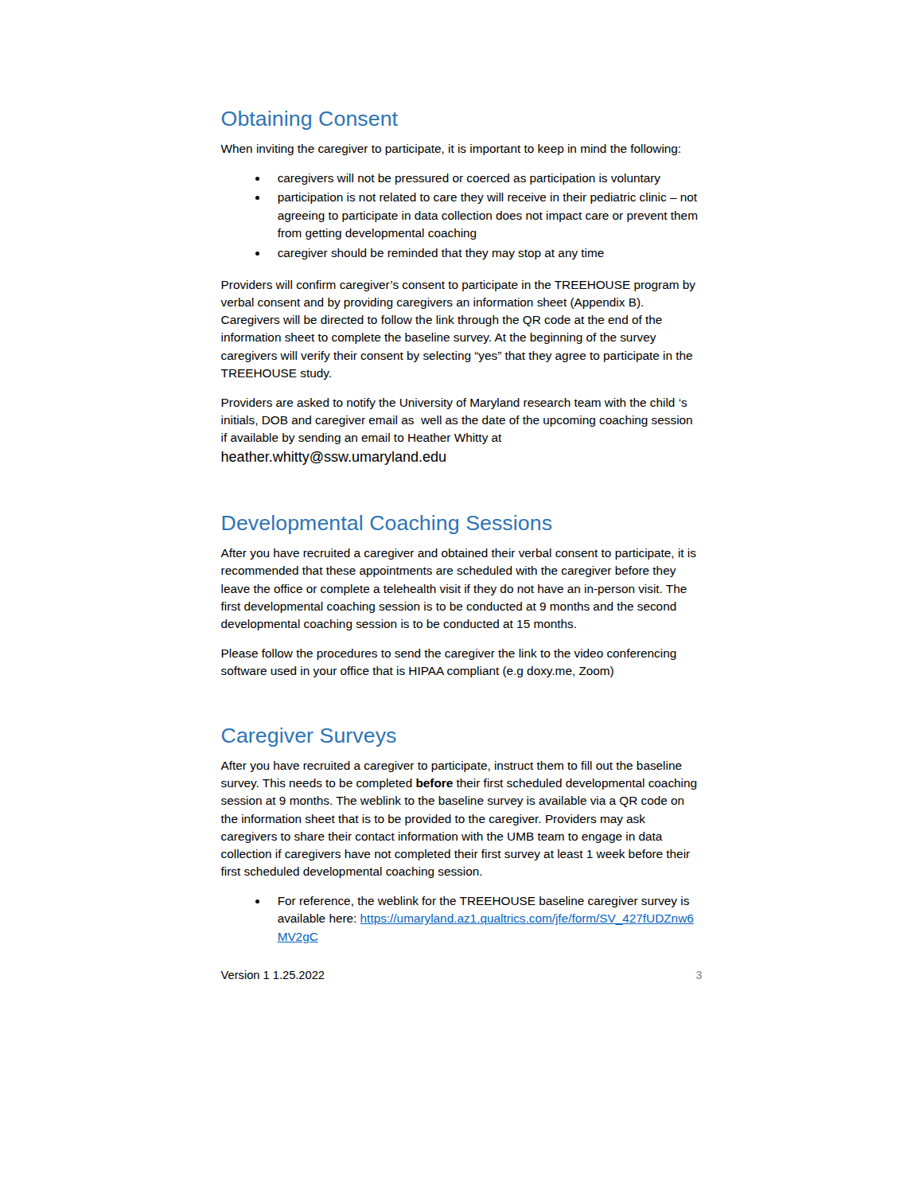Obtaining Consent
When inviting the caregiver to participate, it is important to keep in mind the following:
caregivers will not be pressured or coerced as participation is voluntary
participation is not related to care they will receive in their pediatric clinic – not agreeing to participate in data collection does not impact care or prevent them from getting developmental coaching
caregiver should be reminded that they may stop at any time
Providers will confirm caregiver’s consent to participate in the TREEHOUSE program by verbal consent and by providing caregivers an information sheet (Appendix B). Caregivers will be directed to follow the link through the QR code at the end of the information sheet to complete the baseline survey. At the beginning of the survey caregivers will verify their consent by selecting “yes” that they agree to participate in the TREEHOUSE study.
Providers are asked to notify the University of Maryland research team with the child ‘s initials, DOB and caregiver email as well as the date of the upcoming coaching session if available by sending an email to Heather Whitty at heather.whitty@ssw.umaryland.edu
Developmental Coaching Sessions
After you have recruited a caregiver and obtained their verbal consent to participate, it is recommended that these appointments are scheduled with the caregiver before they leave the office or complete a telehealth visit if they do not have an in-person visit. The first developmental coaching session is to be conducted at 9 months and the second developmental coaching session is to be conducted at 15 months.
Please follow the procedures to send the caregiver the link to the video conferencing software used in your office that is HIPAA compliant (e.g doxy.me, Zoom)
Caregiver Surveys
After you have recruited a caregiver to participate, instruct them to fill out the baseline survey. This needs to be completed before their first scheduled developmental coaching session at 9 months. The weblink to the baseline survey is available via a QR code on the information sheet that is to be provided to the caregiver. Providers may ask caregivers to share their contact information with the UMB team to engage in data collection if caregivers have not completed their first survey at least 1 week before their first scheduled developmental coaching session.
For reference, the weblink for the TREEHOUSE baseline caregiver survey is available here: https://umaryland.az1.qualtrics.com/jfe/form/SV_427fUDZnw6MV2gC
Version 1 1.25.2022 3